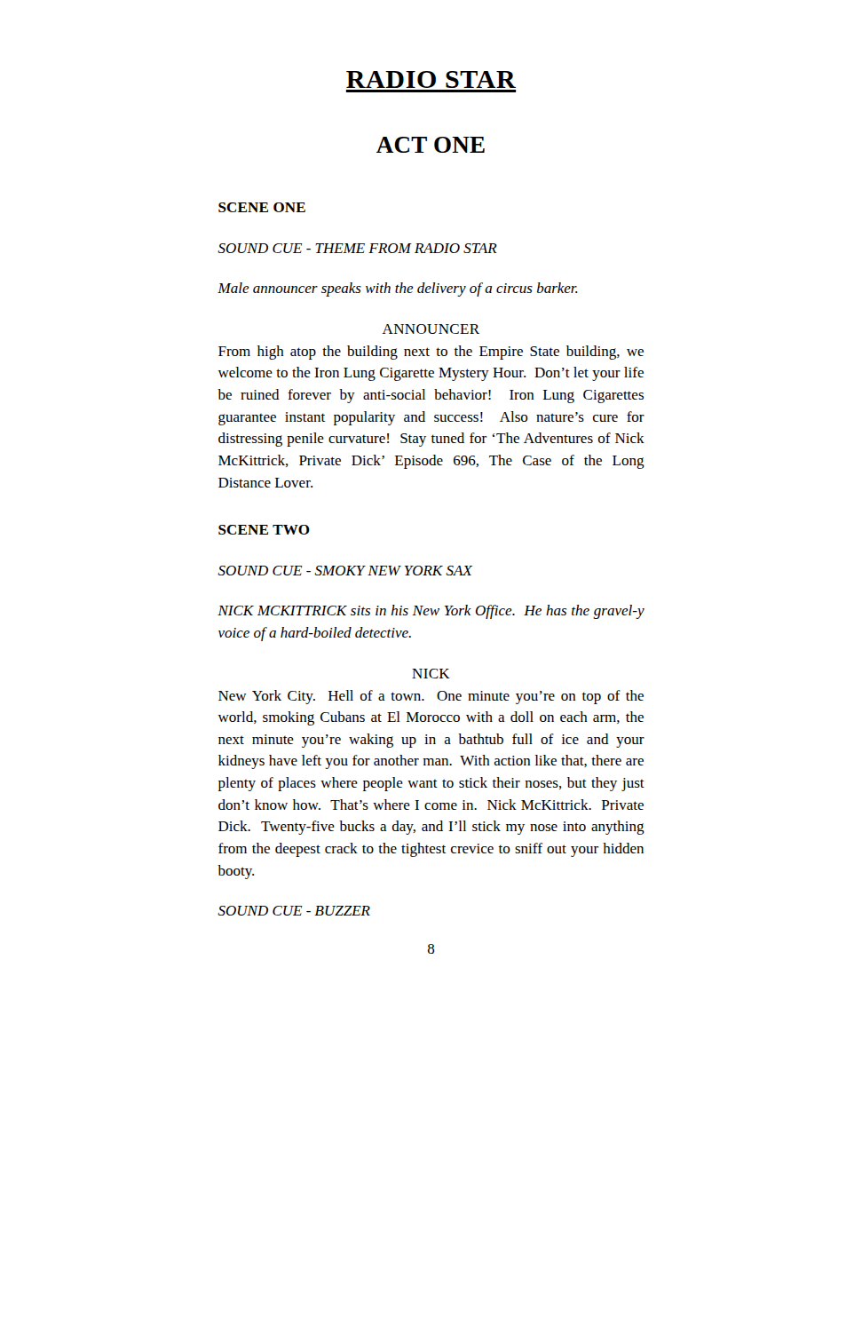RADIO STAR
ACT ONE
SCENE ONE
SOUND CUE - THEME FROM RADIO STAR
Male announcer speaks with the delivery of a circus barker.
ANNOUNCER
From high atop the building next to the Empire State building, we welcome to the Iron Lung Cigarette Mystery Hour. Don’t let your life be ruined forever by anti-social behavior! Iron Lung Cigarettes guarantee instant popularity and success! Also nature’s cure for distressing penile curvature! Stay tuned for ‘The Adventures of Nick McKittrick, Private Dick’ Episode 696, The Case of the Long Distance Lover.
SCENE TWO
SOUND CUE - SMOKY NEW YORK SAX
NICK MCKITTRICK sits in his New York Office. He has the gravel-y voice of a hard-boiled detective.
NICK
New York City. Hell of a town. One minute you’re on top of the world, smoking Cubans at El Morocco with a doll on each arm, the next minute you’re waking up in a bathtub full of ice and your kidneys have left you for another man. With action like that, there are plenty of places where people want to stick their noses, but they just don’t know how. That’s where I come in. Nick McKittrick. Private Dick. Twenty-five bucks a day, and I’ll stick my nose into anything from the deepest crack to the tightest crevice to sniff out your hidden booty.
SOUND CUE - BUZZER
8